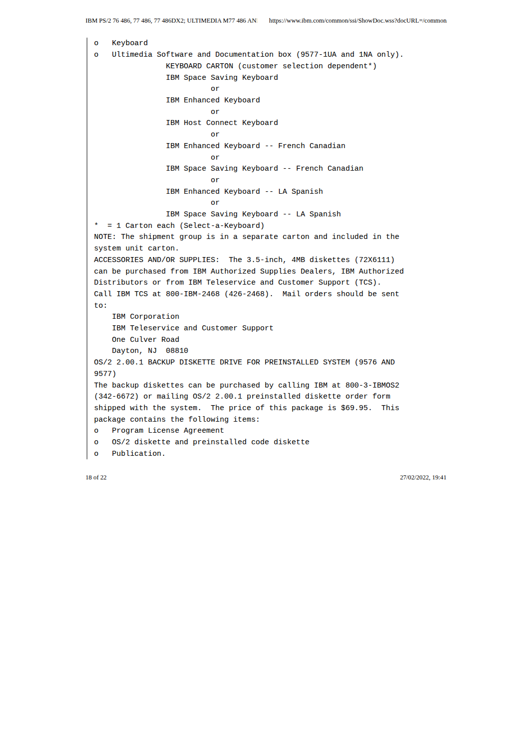IBM PS/2 76 486, 77 486, 77 486DX2; ULTIMEDIA M77 486 AND... https://www.ibm.com/common/ssi/ShowDoc.wss?docURL=/common/s...
o   Keyboard
o   Ultimedia Software and Documentation box (9577-1UA and 1NA only).
                KEYBOARD CARTON (customer selection dependent*)
                IBM Space Saving Keyboard
                          or
                IBM Enhanced Keyboard
                          or
                IBM Host Connect Keyboard
                          or
                IBM Enhanced Keyboard -- French Canadian
                          or
                IBM Space Saving Keyboard -- French Canadian
                          or
                IBM Enhanced Keyboard -- LA Spanish
                          or
                IBM Space Saving Keyboard -- LA Spanish
*  = 1 Carton each (Select-a-Keyboard)
NOTE: The shipment group is in a separate carton and included in the
system unit carton.
ACCESSORIES AND/OR SUPPLIES:  The 3.5-inch, 4MB diskettes (72X6111)
can be purchased from IBM Authorized Supplies Dealers, IBM Authorized
Distributors or from IBM Teleservice and Customer Support (TCS).
Call IBM TCS at 800-IBM-2468 (426-2468).  Mail orders should be sent
to:
    IBM Corporation
    IBM Teleservice and Customer Support
    One Culver Road
    Dayton, NJ  08810
OS/2 2.00.1 BACKUP DISKETTE DRIVE FOR PREINSTALLED SYSTEM (9576 AND
9577)
The backup diskettes can be purchased by calling IBM at 800-3-IBMOS2
(342-6672) or mailing OS/2 2.00.1 preinstalled diskette order form
shipped with the system.  The price of this package is $69.95.  This
package contains the following items:
o   Program License Agreement
o   OS/2 diskette and preinstalled code diskette
o   Publication.
18 of 22 27/02/2022, 19:41